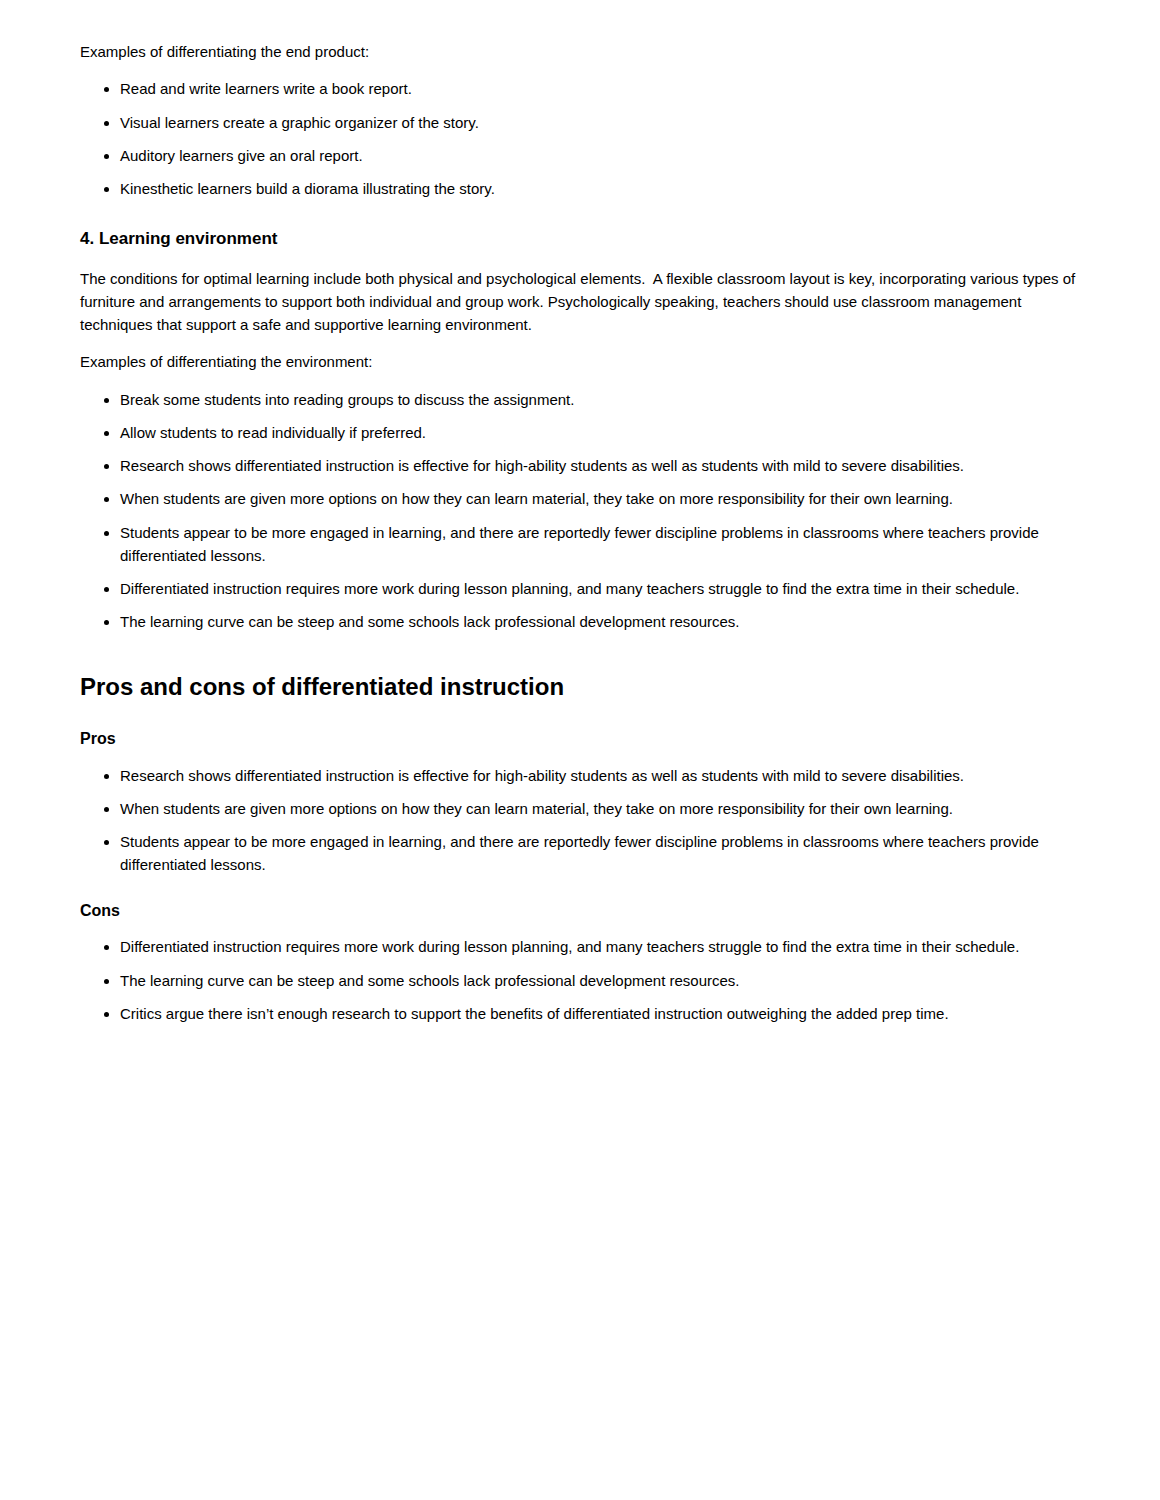Examples of differentiating the end product:
Read and write learners write a book report.
Visual learners create a graphic organizer of the story.
Auditory learners give an oral report.
Kinesthetic learners build a diorama illustrating the story.
4. Learning environment
The conditions for optimal learning include both physical and psychological elements. A flexible classroom layout is key, incorporating various types of furniture and arrangements to support both individual and group work. Psychologically speaking, teachers should use classroom management techniques that support a safe and supportive learning environment.
Examples of differentiating the environment:
Break some students into reading groups to discuss the assignment.
Allow students to read individually if preferred.
Research shows differentiated instruction is effective for high-ability students as well as students with mild to severe disabilities.
When students are given more options on how they can learn material, they take on more responsibility for their own learning.
Students appear to be more engaged in learning, and there are reportedly fewer discipline problems in classrooms where teachers provide differentiated lessons.
Differentiated instruction requires more work during lesson planning, and many teachers struggle to find the extra time in their schedule.
The learning curve can be steep and some schools lack professional development resources.
Pros and cons of differentiated instruction
Pros
Research shows differentiated instruction is effective for high-ability students as well as students with mild to severe disabilities.
When students are given more options on how they can learn material, they take on more responsibility for their own learning.
Students appear to be more engaged in learning, and there are reportedly fewer discipline problems in classrooms where teachers provide differentiated lessons.
Cons
Differentiated instruction requires more work during lesson planning, and many teachers struggle to find the extra time in their schedule.
The learning curve can be steep and some schools lack professional development resources.
Critics argue there isn’t enough research to support the benefits of differentiated instruction outweighing the added prep time.